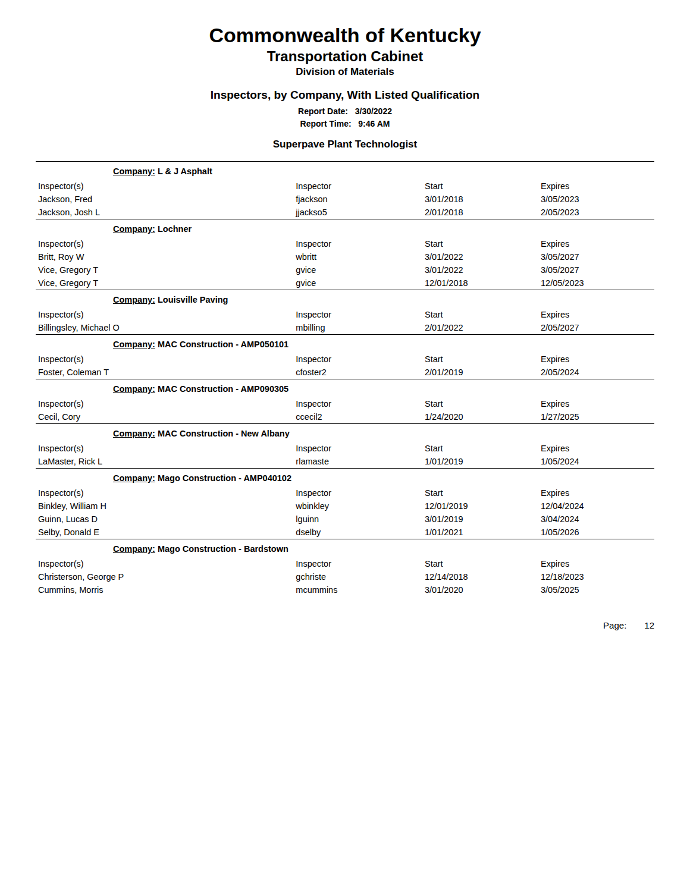Commonwealth of Kentucky
Transportation Cabinet
Division of Materials
Inspectors, by Company, With Listed Qualification
Report Date: 3/30/2022
Report Time: 9:46 AM
Superpave Plant Technologist
| Company: L & J Asphalt |
| Inspector(s) | Inspector | Start | Expires |
| Jackson, Fred | fjackson | 3/01/2018 | 3/05/2023 |
| Jackson, Josh L | jjackso5 | 2/01/2018 | 2/05/2023 |
| Company: Lochner |
| Inspector(s) | Inspector | Start | Expires |
| Britt, Roy W | wbritt | 3/01/2022 | 3/05/2027 |
| Vice, Gregory T | gvice | 3/01/2022 | 3/05/2027 |
| Vice, Gregory T | gvice | 12/01/2018 | 12/05/2023 |
| Company: Louisville Paving |
| Inspector(s) | Inspector | Start | Expires |
| Billingsley, Michael O | mbilling | 2/01/2022 | 2/05/2027 |
| Company: MAC Construction - AMP050101 |
| Inspector(s) | Inspector | Start | Expires |
| Foster, Coleman T | cfoster2 | 2/01/2019 | 2/05/2024 |
| Company: MAC Construction - AMP090305 |
| Inspector(s) | Inspector | Start | Expires |
| Cecil, Cory | ccecil2 | 1/24/2020 | 1/27/2025 |
| Company: MAC Construction - New Albany |
| Inspector(s) | Inspector | Start | Expires |
| LaMaster, Rick L | rlamaste | 1/01/2019 | 1/05/2024 |
| Company: Mago Construction - AMP040102 |
| Inspector(s) | Inspector | Start | Expires |
| Binkley, William H | wbinkley | 12/01/2019 | 12/04/2024 |
| Guinn, Lucas D | lguinn | 3/01/2019 | 3/04/2024 |
| Selby, Donald E | dselby | 1/01/2021 | 1/05/2026 |
| Company: Mago Construction - Bardstown |
| Inspector(s) | Inspector | Start | Expires |
| Christerson, George P | gchriste | 12/14/2018 | 12/18/2023 |
| Cummins, Morris | mcummins | 3/01/2020 | 3/05/2025 |
Page: 12